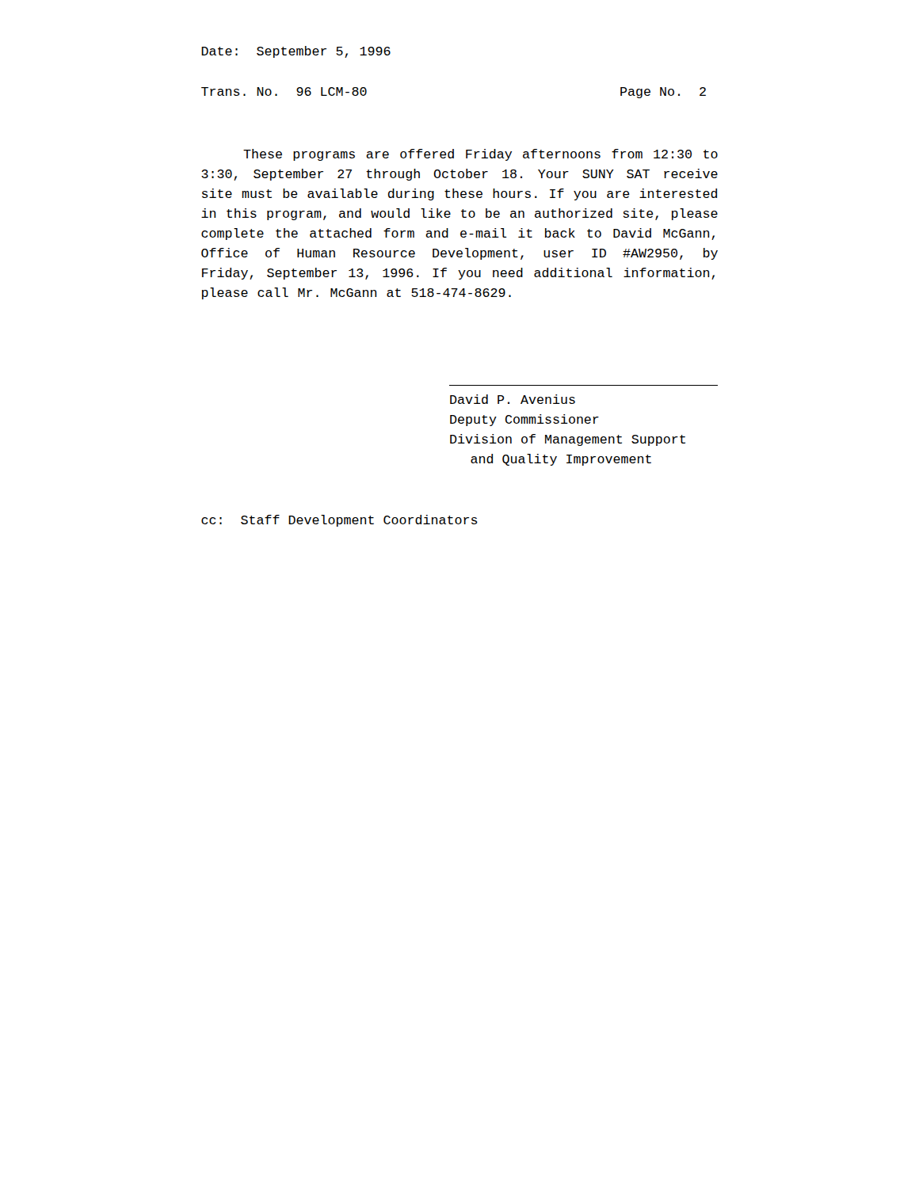Date: September 5, 1996
Trans. No. 96 LCM-80 Page No. 2
These programs are offered Friday afternoons from 12:30 to 3:30, September 27 through October 18. Your SUNY SAT receive site must be available during these hours. If you are interested in this program, and would like to be an authorized site, please complete the attached form and e-mail it back to David McGann, Office of Human Resource Development, user ID #AW2950, by Friday, September 13, 1996. If you need additional information, please call Mr. McGann at 518-474-8629.
David P. Avenius
Deputy Commissioner
Division of Management Support
and Quality Improvement
cc: Staff Development Coordinators